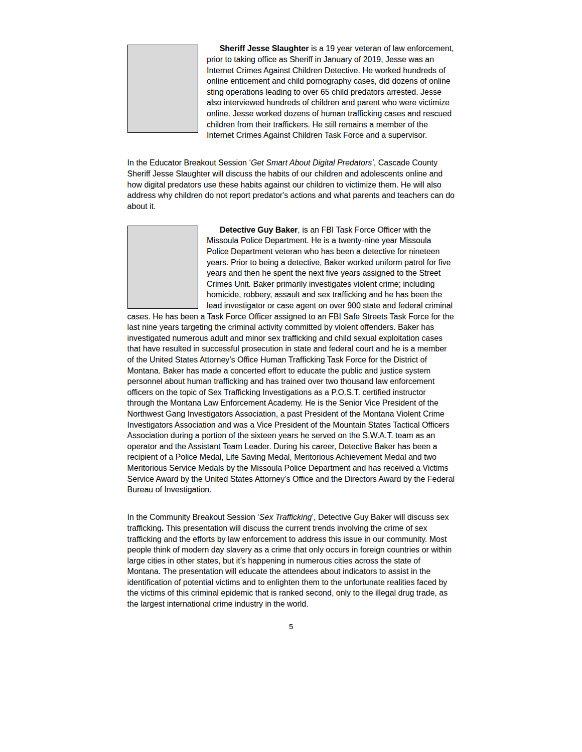Sheriff Jesse Slaughter is a 19 year veteran of law enforcement, prior to taking office as Sheriff in January of 2019, Jesse was an Internet Crimes Against Children Detective. He worked hundreds of online enticement and child pornography cases, did dozens of online sting operations leading to over 65 child predators arrested. Jesse also interviewed hundreds of children and parent who were victimize online. Jesse worked dozens of human trafficking cases and rescued children from their traffickers. He still remains a member of the Internet Crimes Against Children Task Force and a supervisor.
In the Educator Breakout Session ‘Get Smart About Digital Predators’, Cascade County Sheriff Jesse Slaughter will discuss the habits of our children and adolescents online and how digital predators use these habits against our children to victimize them. He will also address why children do not report predator's actions and what parents and teachers can do about it.
Detective Guy Baker, is an FBI Task Force Officer with the Missoula Police Department. He is a twenty-nine year Missoula Police Department veteran who has been a detective for nineteen years. Prior to being a detective, Baker worked uniform patrol for five years and then he spent the next five years assigned to the Street Crimes Unit. Baker primarily investigates violent crime; including homicide, robbery, assault and sex trafficking and he has been the lead investigator or case agent on over 900 state and federal criminal cases. He has been a Task Force Officer assigned to an FBI Safe Streets Task Force for the last nine years targeting the criminal activity committed by violent offenders. Baker has investigated numerous adult and minor sex trafficking and child sexual exploitation cases that have resulted in successful prosecution in state and federal court and he is a member of the United States Attorney’s Office Human Trafficking Task Force for the District of Montana. Baker has made a concerted effort to educate the public and justice system personnel about human trafficking and has trained over two thousand law enforcement officers on the topic of Sex Trafficking Investigations as a P.O.S.T. certified instructor through the Montana Law Enforcement Academy. He is the Senior Vice President of the Northwest Gang Investigators Association, a past President of the Montana Violent Crime Investigators Association and was a Vice President of the Mountain States Tactical Officers Association during a portion of the sixteen years he served on the S.W.A.T. team as an operator and the Assistant Team Leader. During his career, Detective Baker has been a recipient of a Police Medal, Life Saving Medal, Meritorious Achievement Medal and two Meritorious Service Medals by the Missoula Police Department and has received a Victims Service Award by the United States Attorney’s Office and the Directors Award by the Federal Bureau of Investigation.
In the Community Breakout Session ‘Sex Trafficking’, Detective Guy Baker will discuss sex trafficking. This presentation will discuss the current trends involving the crime of sex trafficking and the efforts by law enforcement to address this issue in our community. Most people think of modern day slavery as a crime that only occurs in foreign countries or within large cities in other states, but it’s happening in numerous cities across the state of Montana. The presentation will educate the attendees about indicators to assist in the identification of potential victims and to enlighten them to the unfortunate realities faced by the victims of this criminal epidemic that is ranked second, only to the illegal drug trade, as the largest international crime industry in the world.
5